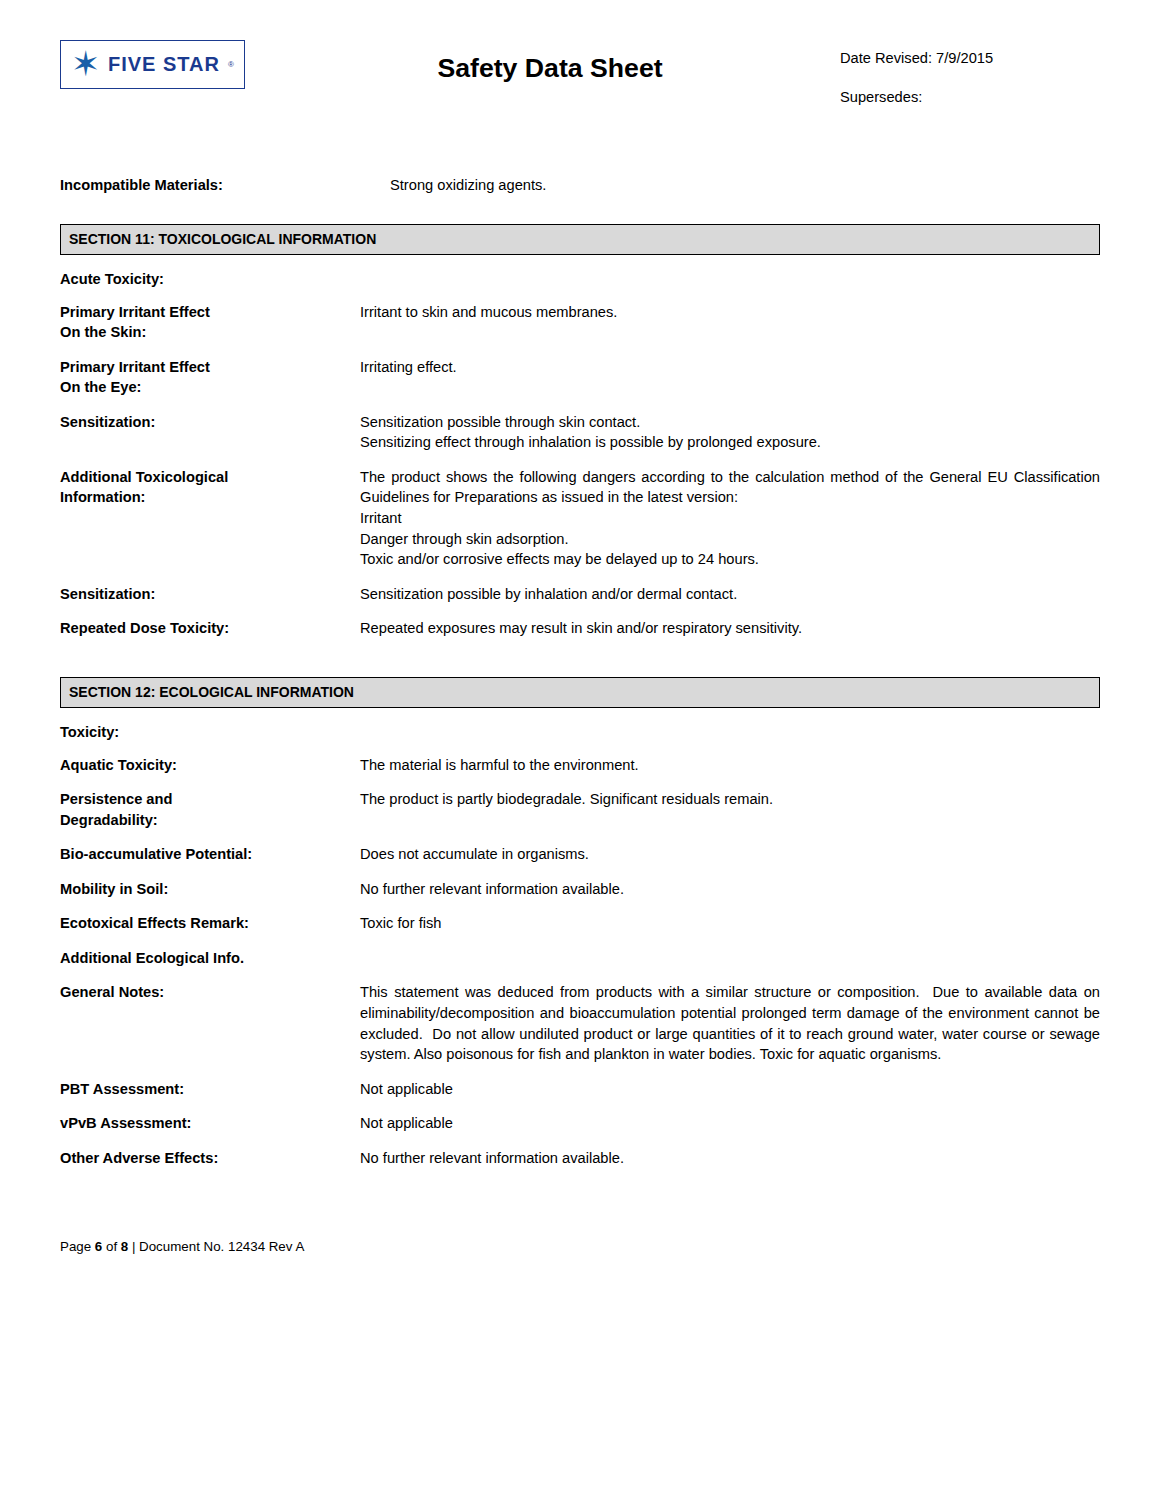✶ FIVE STAR®
Safety Data Sheet
Date Revised: 7/9/2015
Supersedes:
Incompatible Materials:
Strong oxidizing agents.
SECTION 11: TOXICOLOGICAL INFORMATION
Acute Toxicity:
| Primary Irritant Effect On the Skin: | Irritant to skin and mucous membranes. |
| Primary Irritant Effect On the Eye: | Irritating effect. |
| Sensitization: | Sensitization possible through skin contact. Sensitizing effect through inhalation is possible by prolonged exposure. |
| Additional Toxicological Information: | The product shows the following dangers according to the calculation method of the General EU Classification Guidelines for Preparations as issued in the latest version: Irritant Danger through skin adsorption. Toxic and/or corrosive effects may be delayed up to 24 hours. |
| Sensitization: | Sensitization possible by inhalation and/or dermal contact. |
| Repeated Dose Toxicity: | Repeated exposures may result in skin and/or respiratory sensitivity. |
SECTION 12: ECOLOGICAL INFORMATION
Toxicity:
| Aquatic Toxicity: | The material is harmful to the environment. |
| Persistence and Degradability: | The product is partly biodegradale. Significant residuals remain. |
| Bio-accumulative Potential: | Does not accumulate in organisms. |
| Mobility in Soil: | No further relevant information available. |
| Ecotoxical Effects Remark: | Toxic for fish |
| Additional Ecological Info. | |
| General Notes: | This statement was deduced from products with a similar structure or composition. Due to available data on eliminability/decomposition and bioaccumulation potential prolonged term damage of the environment cannot be excluded. Do not allow undiluted product or large quantities of it to reach ground water, water course or sewage system. Also poisonous for fish and plankton in water bodies. Toxic for aquatic organisms. |
| PBT Assessment: | Not applicable |
| vPvB Assessment: | Not applicable |
| Other Adverse Effects: | No further relevant information available. |
Page 6 of 8 | Document No. 12434 Rev A